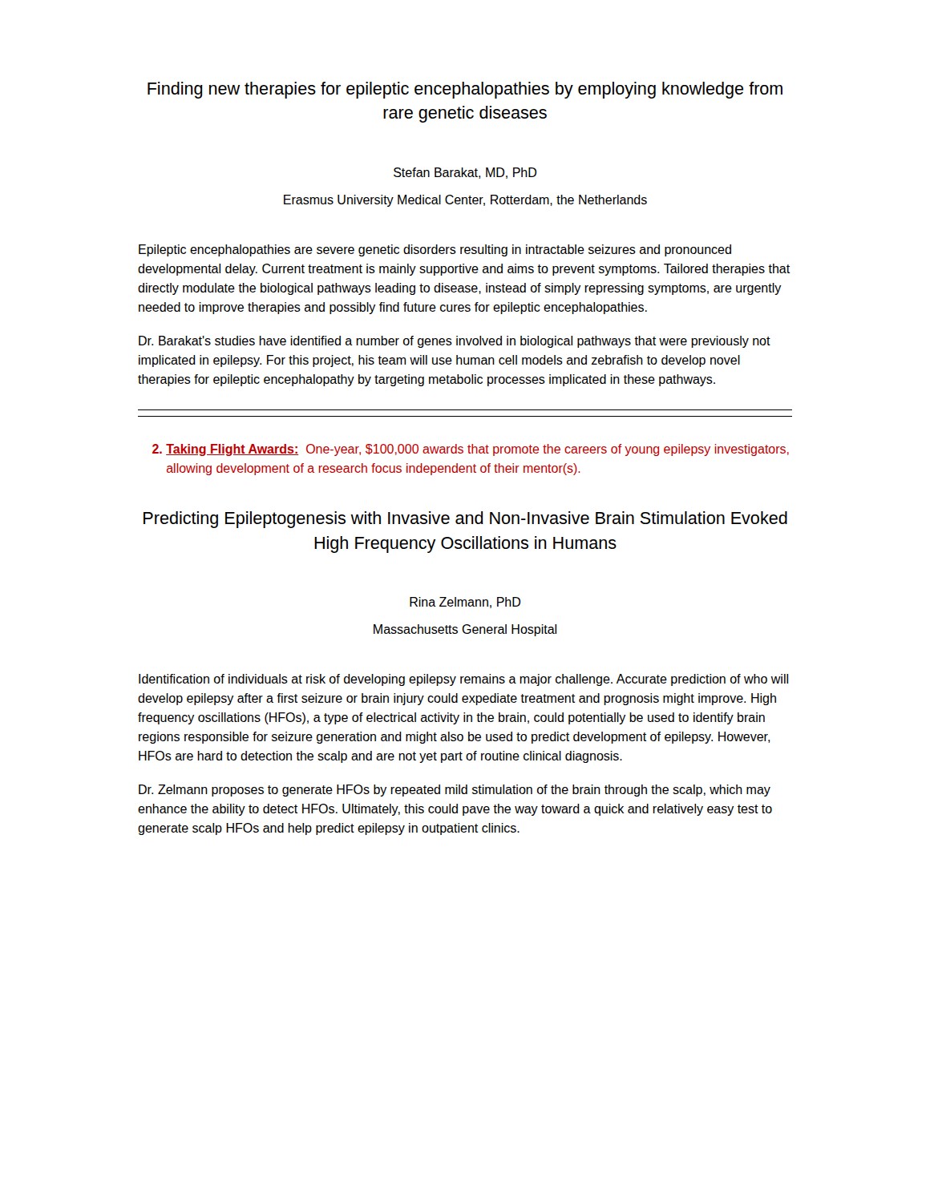Finding new therapies for epileptic encephalopathies by employing knowledge from rare genetic diseases
Stefan Barakat, MD, PhD
Erasmus University Medical Center, Rotterdam, the Netherlands
Epileptic encephalopathies are severe genetic disorders resulting in intractable seizures and pronounced developmental delay. Current treatment is mainly supportive and aims to prevent symptoms. Tailored therapies that directly modulate the biological pathways leading to disease, instead of simply repressing symptoms, are urgently needed to improve therapies and possibly find future cures for epileptic encephalopathies.
Dr. Barakat's studies have identified a number of genes involved in biological pathways that were previously not implicated in epilepsy. For this project, his team will use human cell models and zebrafish to develop novel therapies for epileptic encephalopathy by targeting metabolic processes implicated in these pathways.
Taking Flight Awards: One-year, $100,000 awards that promote the careers of young epilepsy investigators, allowing development of a research focus independent of their mentor(s).
Predicting Epileptogenesis with Invasive and Non-Invasive Brain Stimulation Evoked High Frequency Oscillations in Humans
Rina Zelmann, PhD
Massachusetts General Hospital
Identification of individuals at risk of developing epilepsy remains a major challenge. Accurate prediction of who will develop epilepsy after a first seizure or brain injury could expediate treatment and prognosis might improve. High frequency oscillations (HFOs), a type of electrical activity in the brain, could potentially be used to identify brain regions responsible for seizure generation and might also be used to predict development of epilepsy. However, HFOs are hard to detection the scalp and are not yet part of routine clinical diagnosis.
Dr. Zelmann proposes to generate HFOs by repeated mild stimulation of the brain through the scalp, which may enhance the ability to detect HFOs. Ultimately, this could pave the way toward a quick and relatively easy test to generate scalp HFOs and help predict epilepsy in outpatient clinics.